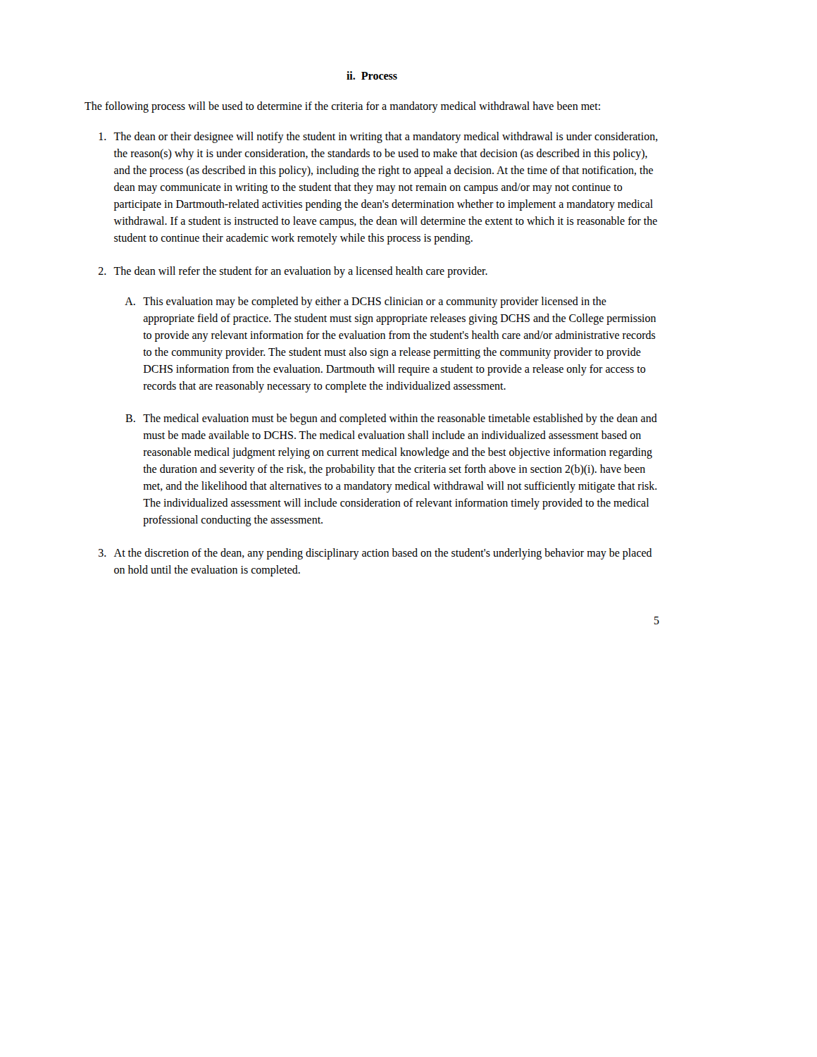ii. Process
The following process will be used to determine if the criteria for a mandatory medical withdrawal have been met:
The dean or their designee will notify the student in writing that a mandatory medical withdrawal is under consideration, the reason(s) why it is under consideration, the standards to be used to make that decision (as described in this policy), and the process (as described in this policy), including the right to appeal a decision. At the time of that notification, the dean may communicate in writing to the student that they may not remain on campus and/or may not continue to participate in Dartmouth-related activities pending the dean's determination whether to implement a mandatory medical withdrawal. If a student is instructed to leave campus, the dean will determine the extent to which it is reasonable for the student to continue their academic work remotely while this process is pending.
The dean will refer the student for an evaluation by a licensed health care provider.
This evaluation may be completed by either a DCHS clinician or a community provider licensed in the appropriate field of practice. The student must sign appropriate releases giving DCHS and the College permission to provide any relevant information for the evaluation from the student's health care and/or administrative records to the community provider. The student must also sign a release permitting the community provider to provide DCHS information from the evaluation. Dartmouth will require a student to provide a release only for access to records that are reasonably necessary to complete the individualized assessment.
The medical evaluation must be begun and completed within the reasonable timetable established by the dean and must be made available to DCHS. The medical evaluation shall include an individualized assessment based on reasonable medical judgment relying on current medical knowledge and the best objective information regarding the duration and severity of the risk, the probability that the criteria set forth above in section 2(b)(i). have been met, and the likelihood that alternatives to a mandatory medical withdrawal will not sufficiently mitigate that risk. The individualized assessment will include consideration of relevant information timely provided to the medical professional conducting the assessment.
At the discretion of the dean, any pending disciplinary action based on the student's underlying behavior may be placed on hold until the evaluation is completed.
5